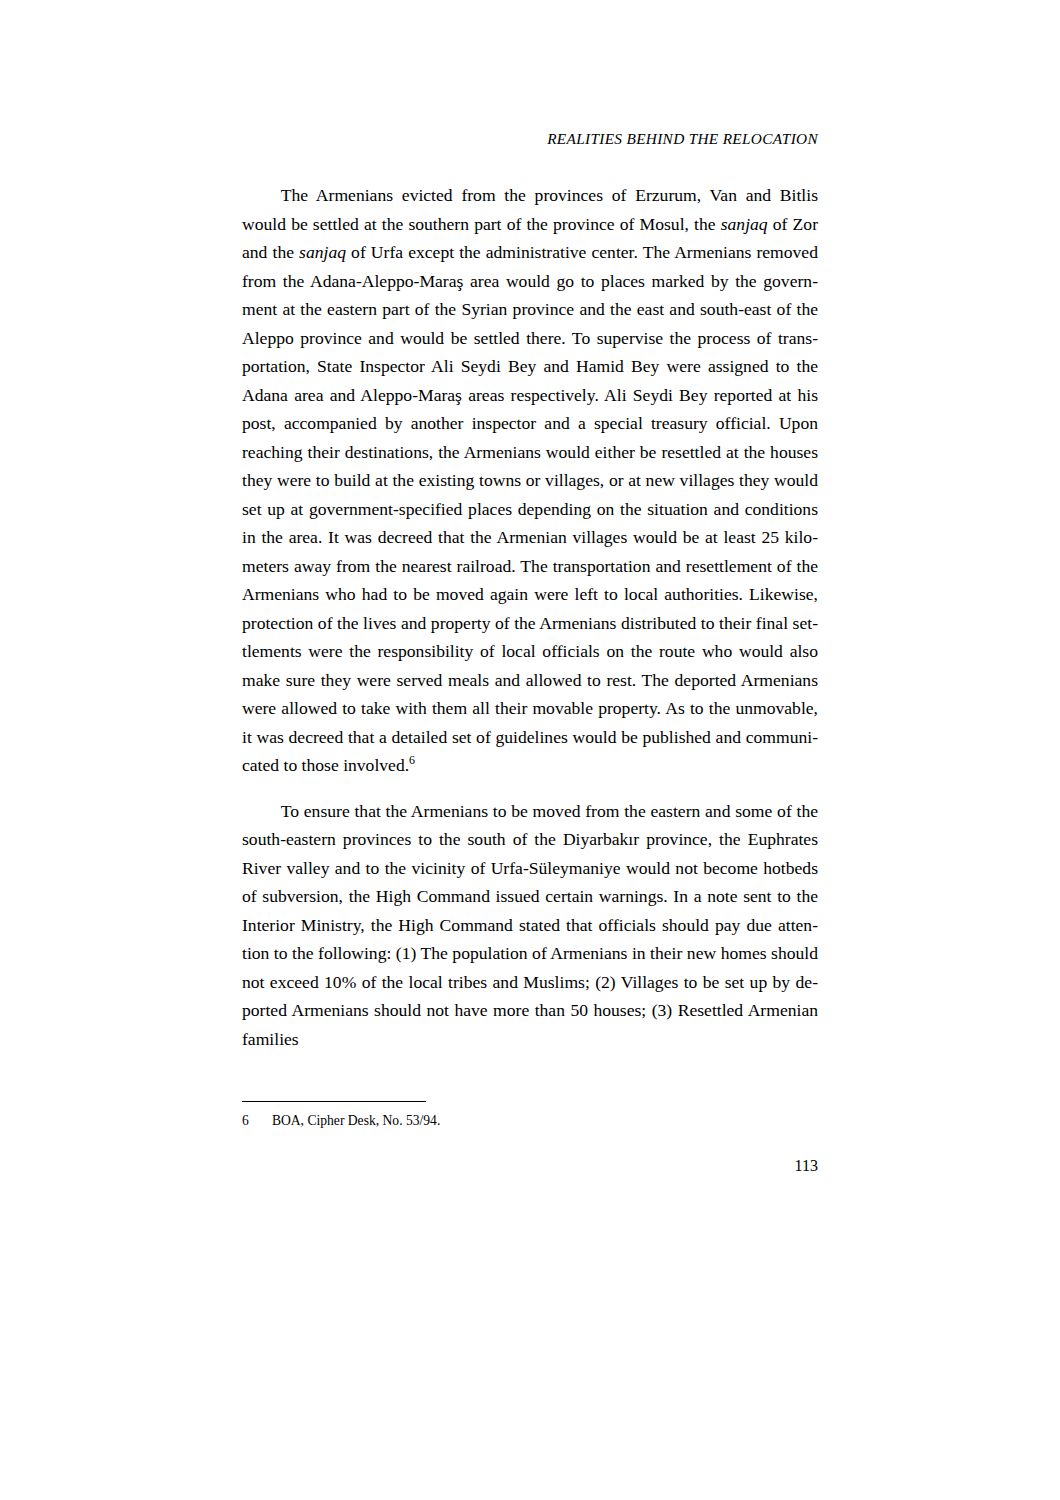REALITIES BEHIND THE RELOCATION
The Armenians evicted from the provinces of Erzurum, Van and Bitlis would be settled at the southern part of the province of Mosul, the sanjaq of Zor and the sanjaq of Urfa except the administrative center. The Armenians removed from the Adana-Aleppo-Maraş area would go to places marked by the government at the eastern part of the Syrian province and the east and south-east of the Aleppo province and would be settled there. To supervise the process of transportation, State Inspector Ali Seydi Bey and Hamid Bey were assigned to the Adana area and Aleppo-Maraş areas respectively. Ali Seydi Bey reported at his post, accompanied by another inspector and a special treasury official. Upon reaching their destinations, the Armenians would either be resettled at the houses they were to build at the existing towns or villages, or at new villages they would set up at government-specified places depending on the situation and conditions in the area. It was decreed that the Armenian villages would be at least 25 kilometers away from the nearest railroad. The transportation and resettlement of the Armenians who had to be moved again were left to local authorities. Likewise, protection of the lives and property of the Armenians distributed to their final settlements were the responsibility of local officials on the route who would also make sure they were served meals and allowed to rest. The deported Armenians were allowed to take with them all their movable property. As to the unmovable, it was decreed that a detailed set of guidelines would be published and communicated to those involved.6
To ensure that the Armenians to be moved from the eastern and some of the south-eastern provinces to the south of the Diyarbakır province, the Euphrates River valley and to the vicinity of Urfa-Süleymaniye would not become hotbeds of subversion, the High Command issued certain warnings. In a note sent to the Interior Ministry, the High Command stated that officials should pay due attention to the following: (1) The population of Armenians in their new homes should not exceed 10% of the local tribes and Muslims; (2) Villages to be set up by deported Armenians should not have more than 50 houses; (3) Resettled Armenian families
6 BOA, Cipher Desk, No. 53/94.
113